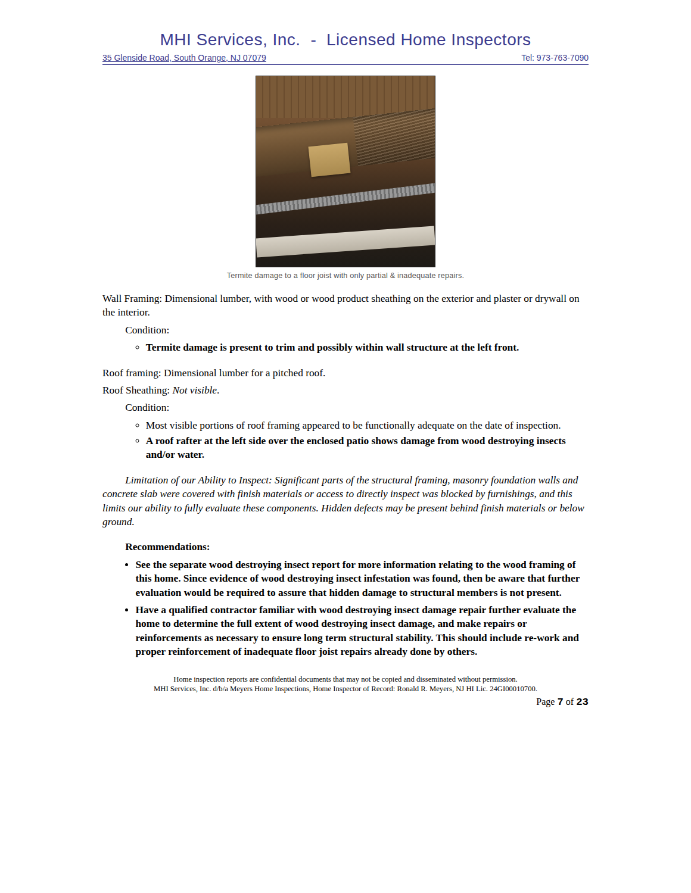MHI Services, Inc.-Licensed Home Inspectors
35 Glenside Road, South Orange, NJ 07079 Tel: 973-763-7090
Termite damage to a floor joist with only partial & inadequate repairs.
Wall Framing: Dimensional lumber, with wood or wood product sheathing on the exterior and plaster or drywall on the interior.
Condition:
Termite damage is present to trim and possibly within wall structure at the left front.
Roof framing: Dimensional lumber for a pitched roof.
Roof Sheathing: Not visible.
Condition:
Most visible portions of roof framing appeared to be functionally adequate on the date of inspection.
A roof rafter at the left side over the enclosed patio shows damage from wood destroying insects and/or water.
Limitation of our Ability to Inspect: Significant parts of the structural framing, masonry foundation walls and concrete slab were covered with finish materials or access to directly inspect was blocked by furnishings, and this limits our ability to fully evaluate these components. Hidden defects may be present behind finish materials or below ground.
Recommendations:
See the separate wood destroying insect report for more information relating to the wood framing of this home. Since evidence of wood destroying insect infestation was found, then be aware that further evaluation would be required to assure that hidden damage to structural members is not present.
Have a qualified contractor familiar with wood destroying insect damage repair further evaluate the home to determine the full extent of wood destroying insect damage, and make repairs or reinforcements as necessary to ensure long term structural stability. This should include re-work and proper reinforcement of inadequate floor joist repairs already done by others.
Home inspection reports are confidential documents that may not be copied and disseminated without permission.
MHI Services, Inc. d/b/a Meyers Home Inspections, Home Inspector of Record: Ronald R. Meyers, NJ HI Lic. 24GI00010700.
Page 7 of 23